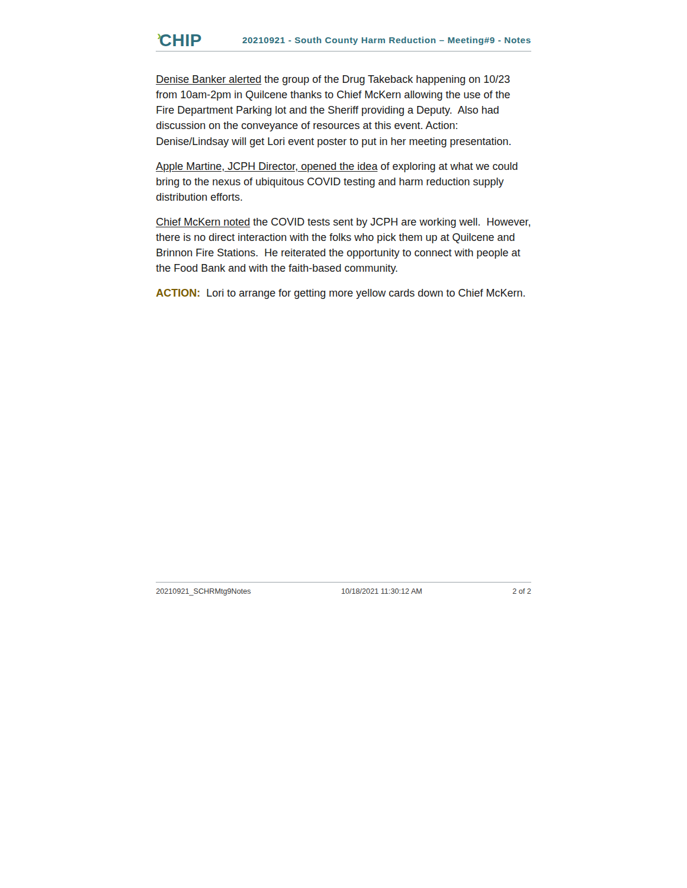›CHIP
20210921 - South County Harm Reduction – Meeting#9 - Notes
Denise Banker alerted the group of the Drug Takeback happening on 10/23 from 10am-2pm in Quilcene thanks to Chief McKern allowing the use of the Fire Department Parking lot and the Sheriff providing a Deputy. Also had discussion on the conveyance of resources at this event. Action: Denise/Lindsay will get Lori event poster to put in her meeting presentation.
Apple Martine, JCPH Director, opened the idea of exploring at what we could bring to the nexus of ubiquitous COVID testing and harm reduction supply distribution efforts.
Chief McKern noted the COVID tests sent by JCPH are working well. However, there is no direct interaction with the folks who pick them up at Quilcene and Brinnon Fire Stations. He reiterated the opportunity to connect with people at the Food Bank and with the faith-based community.
ACTION: Lori to arrange for getting more yellow cards down to Chief McKern.
20210921_SCHRMtg9Notes
10/18/2021 11:30:12 AM
2 of 2